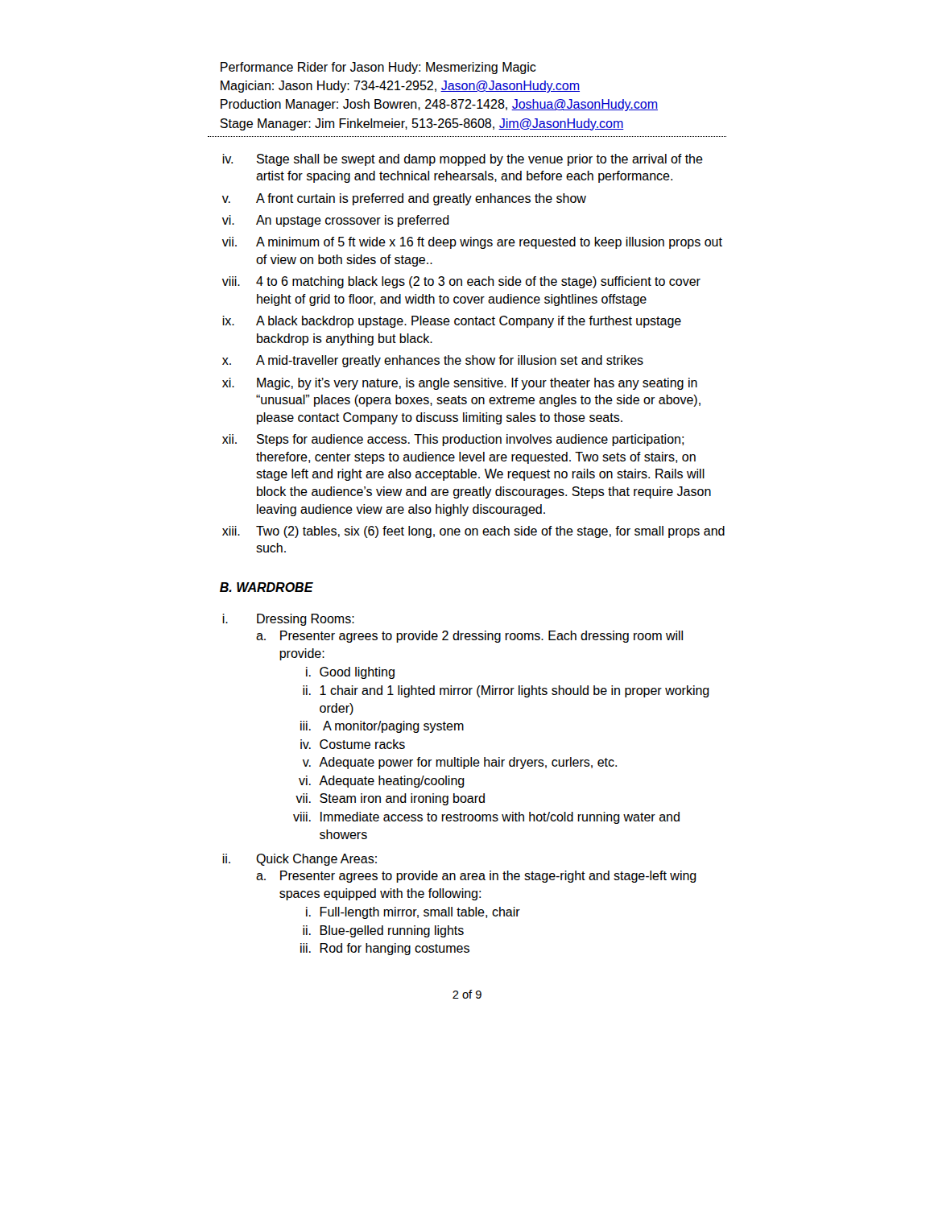Performance Rider for Jason Hudy: Mesmerizing Magic
Magician: Jason Hudy: 734-421-2952, Jason@JasonHudy.com
Production Manager: Josh Bowren, 248-872-1428, Joshua@JasonHudy.com
Stage Manager: Jim Finkelmeier, 513-265-8608, Jim@JasonHudy.com
iv. Stage shall be swept and damp mopped by the venue prior to the arrival of the artist for spacing and technical rehearsals, and before each performance.
v. A front curtain is preferred and greatly enhances the show
vi. An upstage crossover is preferred
vii. A minimum of 5 ft wide x 16 ft deep wings are requested to keep illusion props out of view on both sides of stage..
viii. 4 to 6 matching black legs (2 to 3 on each side of the stage) sufficient to cover height of grid to floor, and width to cover audience sightlines offstage
ix. A black backdrop upstage. Please contact Company if the furthest upstage backdrop is anything but black.
x. A mid-traveller greatly enhances the show for illusion set and strikes
xi. Magic, by it’s very nature, is angle sensitive. If your theater has any seating in “unusual” places (opera boxes, seats on extreme angles to the side or above), please contact Company to discuss limiting sales to those seats.
xii. Steps for audience access. This production involves audience participation; therefore, center steps to audience level are requested. Two sets of stairs, on stage left and right are also acceptable. We request no rails on stairs. Rails will block the audience’s view and are greatly discourages. Steps that require Jason leaving audience view are also highly discouraged.
xiii. Two (2) tables, six (6) feet long, one on each side of the stage, for small props and such.
B. WARDROBE
i. Dressing Rooms:
a. Presenter agrees to provide 2 dressing rooms. Each dressing room will provide:
i. Good lighting
ii. 1 chair and 1 lighted mirror (Mirror lights should be in proper working order)
iii. A monitor/paging system
iv. Costume racks
v. Adequate power for multiple hair dryers, curlers, etc.
vi. Adequate heating/cooling
vii. Steam iron and ironing board
viii. Immediate access to restrooms with hot/cold running water and showers
ii. Quick Change Areas:
a. Presenter agrees to provide an area in the stage-right and stage-left wing spaces equipped with the following:
i. Full-length mirror, small table, chair
ii. Blue-gelled running lights
iii. Rod for hanging costumes
2 of 9